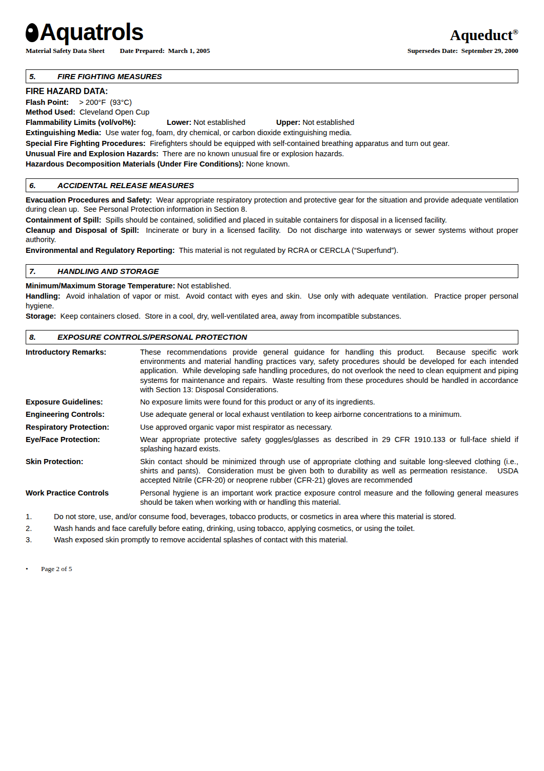Aquatrols
Aqueduct®
Material Safety Data Sheet Date Prepared: March 1, 2005 Supersedes Date: September 29, 2000
5. FIRE FIGHTING MEASURES
FIRE HAZARD DATA:
Flash Point: > 200°F (93°C)
Method Used: Cleveland Open Cup
Flammability Limits (vol/vol%): Lower: Not established Upper: Not established
Extinguishing Media: Use water fog, foam, dry chemical, or carbon dioxide extinguishing media.
Special Fire Fighting Procedures: Firefighters should be equipped with self-contained breathing apparatus and turn out gear.
Unusual Fire and Explosion Hazards: There are no known unusual fire or explosion hazards.
Hazardous Decomposition Materials (Under Fire Conditions): None known.
6. ACCIDENTAL RELEASE MEASURES
Evacuation Procedures and Safety: Wear appropriate respiratory protection and protective gear for the situation and provide adequate ventilation during clean up. See Personal Protection information in Section 8.
Containment of Spill: Spills should be contained, solidified and placed in suitable containers for disposal in a licensed facility.
Cleanup and Disposal of Spill: Incinerate or bury in a licensed facility. Do not discharge into waterways or sewer systems without proper authority.
Environmental and Regulatory Reporting: This material is not regulated by RCRA or CERCLA (“Superfund”).
7. HANDLING AND STORAGE
Minimum/Maximum Storage Temperature: Not established.
Handling: Avoid inhalation of vapor or mist. Avoid contact with eyes and skin. Use only with adequate ventilation. Practice proper personal hygiene.
Storage: Keep containers closed. Store in a cool, dry, well-ventilated area, away from incompatible substances.
8. EXPOSURE CONTROLS/PERSONAL PROTECTION
| Introductory Remarks: | These recommendations provide general guidance for handling this product. Because specific work environments and material handling practices vary, safety procedures should be developed for each intended application. While developing safe handling procedures, do not overlook the need to clean equipment and piping systems for maintenance and repairs. Waste resulting from these procedures should be handled in accordance with Section 13: Disposal Considerations. |
| Exposure Guidelines: | No exposure limits were found for this product or any of its ingredients. |
| Engineering Controls: | Use adequate general or local exhaust ventilation to keep airborne concentrations to a minimum. |
| Respiratory Protection: | Use approved organic vapor mist respirator as necessary. |
| Eye/Face Protection: | Wear appropriate protective safety goggles/glasses as described in 29 CFR 1910.133 or full-face shield if splashing hazard exists. |
| Skin Protection: | Skin contact should be minimized through use of appropriate clothing and suitable long-sleeved clothing (i.e., shirts and pants). Consideration must be given both to durability as well as permeation resistance. USDA accepted Nitrile (CFR-20) or neoprene rubber (CFR-21) gloves are recommended |
| Work Practice Controls | Personal hygiene is an important work practice exposure control measure and the following general measures should be taken when working with or handling this material. |
1. Do not store, use, and/or consume food, beverages, tobacco products, or cosmetics in area where this material is stored.
2. Wash hands and face carefully before eating, drinking, using tobacco, applying cosmetics, or using the toilet.
3. Wash exposed skin promptly to remove accidental splashes of contact with this material.
•Page 2 of 5